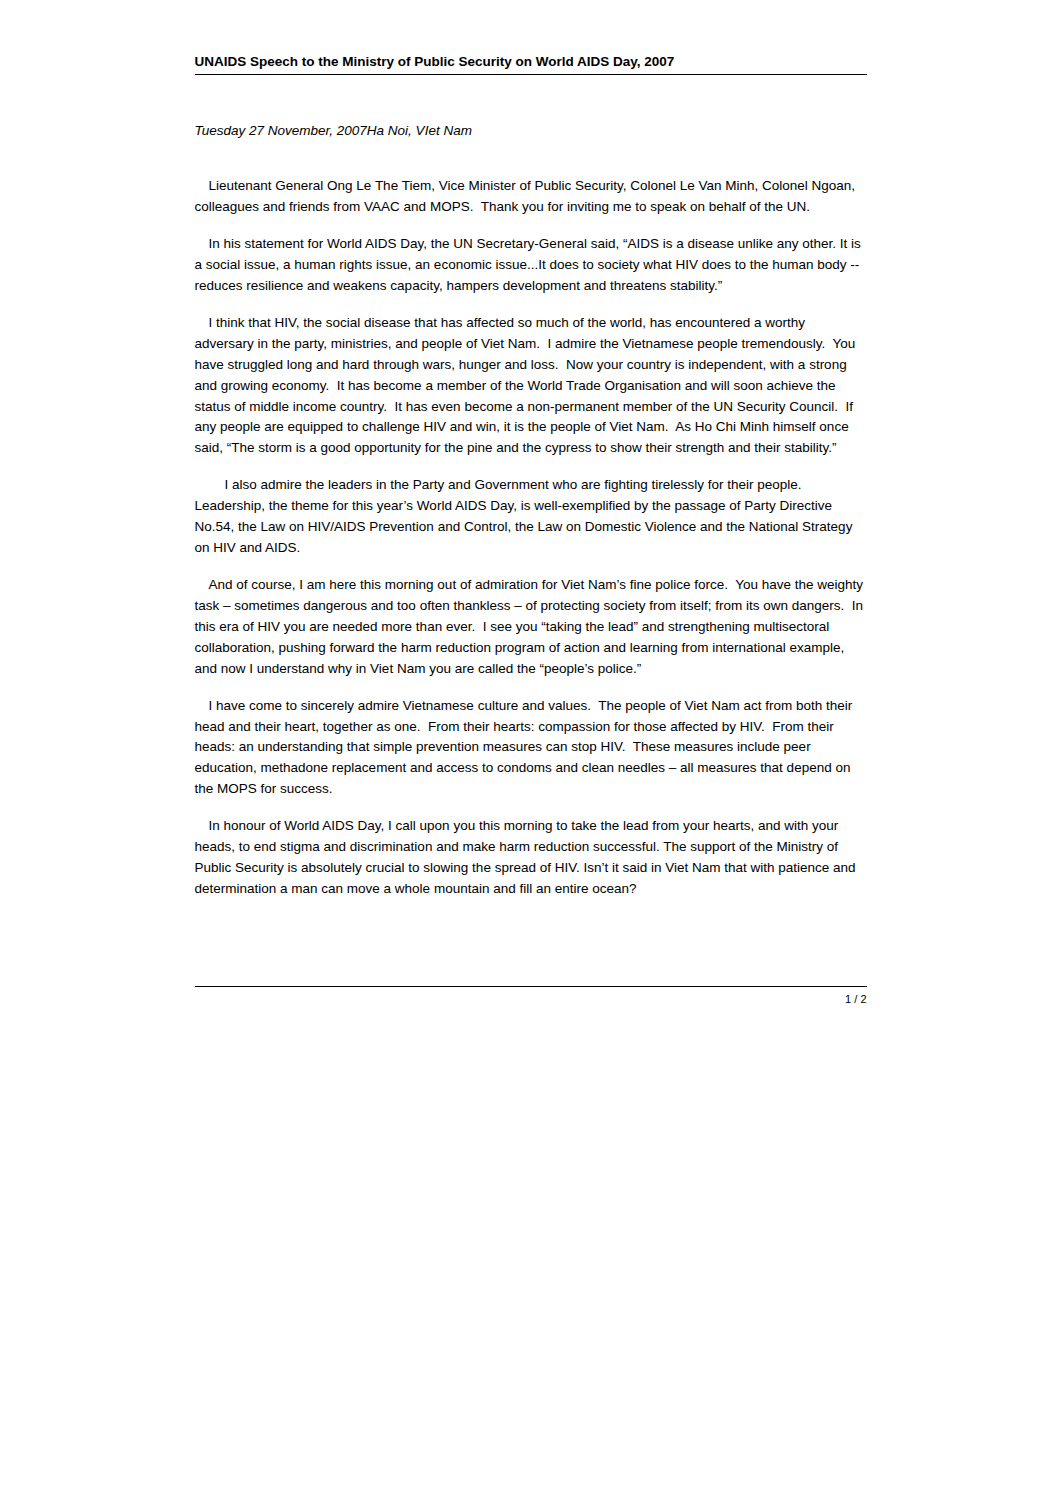UNAIDS Speech to the Ministry of Public Security on World AIDS Day, 2007
Tuesday 27 November, 2007Ha Noi, VIet Nam
Lieutenant General Ong Le The Tiem, Vice Minister of Public Security, Colonel Le Van Minh, Colonel Ngoan, colleagues and friends from VAAC and MOPS. Thank you for inviting me to speak on behalf of the UN.
In his statement for World AIDS Day, the UN Secretary-General said, “AIDS is a disease unlike any other. It is a social issue, a human rights issue, an economic issue...It does to society what HIV does to the human body -- reduces resilience and weakens capacity, hampers development and threatens stability.”
I think that HIV, the social disease that has affected so much of the world, has encountered a worthy adversary in the party, ministries, and people of Viet Nam. I admire the Vietnamese people tremendously. You have struggled long and hard through wars, hunger and loss. Now your country is independent, with a strong and growing economy. It has become a member of the World Trade Organisation and will soon achieve the status of middle income country. It has even become a non-permanent member of the UN Security Council. If any people are equipped to challenge HIV and win, it is the people of Viet Nam. As Ho Chi Minh himself once said, “The storm is a good opportunity for the pine and the cypress to show their strength and their stability.”
I also admire the leaders in the Party and Government who are fighting tirelessly for their people. Leadership, the theme for this year’s World AIDS Day, is well-exemplified by the passage of Party Directive No.54, the Law on HIV/AIDS Prevention and Control, the Law on Domestic Violence and the National Strategy on HIV and AIDS.
And of course, I am here this morning out of admiration for Viet Nam’s fine police force. You have the weighty task – sometimes dangerous and too often thankless – of protecting society from itself; from its own dangers. In this era of HIV you are needed more than ever. I see you “taking the lead” and strengthening multisectoral collaboration, pushing forward the harm reduction program of action and learning from international example, and now I understand why in Viet Nam you are called the “people’s police.”
I have come to sincerely admire Vietnamese culture and values. The people of Viet Nam act from both their head and their heart, together as one. From their hearts: compassion for those affected by HIV. From their heads: an understanding that simple prevention measures can stop HIV. These measures include peer education, methadone replacement and access to condoms and clean needles – all measures that depend on the MOPS for success.
In honour of World AIDS Day, I call upon you this morning to take the lead from your hearts, and with your heads, to end stigma and discrimination and make harm reduction successful. The support of the Ministry of Public Security is absolutely crucial to slowing the spread of HIV. Isn’t it said in Viet Nam that with patience and determination a man can move a whole mountain and fill an entire ocean?
1 / 2